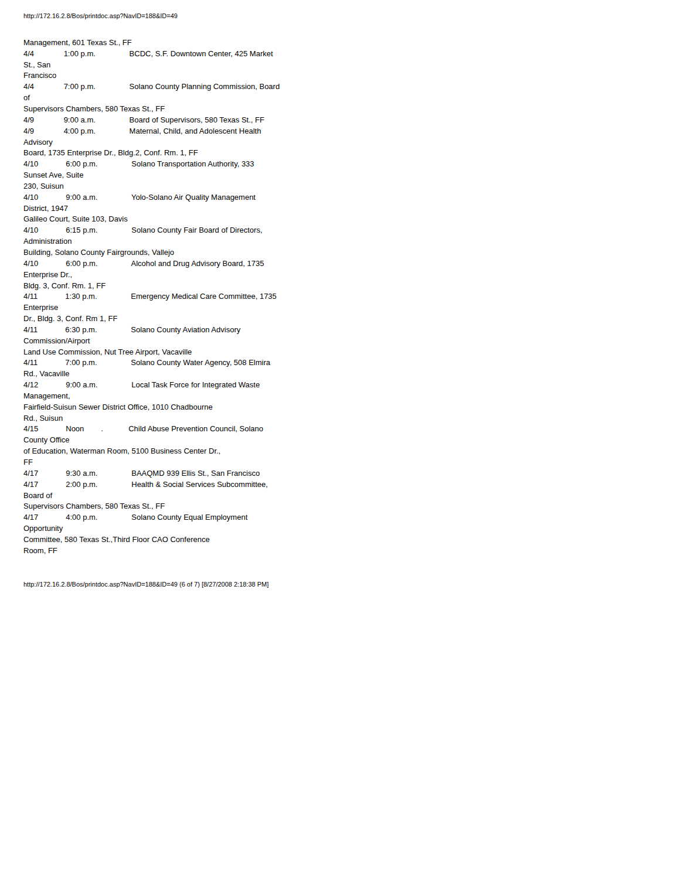http://172.16.2.8/Bos/printdoc.asp?NavID=188&ID=49
Management, 601 Texas St., FF
4/4              1:00 p.m.                BCDC, S.F. Downtown Center, 425 Market
St., San
Francisco
4/4              7:00 p.m.                Solano County Planning Commission, Board
of
Supervisors Chambers, 580 Texas St., FF
4/9              9:00 a.m.                Board of Supervisors, 580 Texas St., FF
4/9              4:00 p.m.                Maternal, Child, and Adolescent Health
Advisory
Board, 1735 Enterprise Dr., Bldg.2, Conf. Rm. 1, FF
4/10             6:00 p.m.                Solano Transportation Authority, 333
Sunset Ave, Suite
230, Suisun
4/10             9:00 a.m.                Yolo-Solano Air Quality Management
District, 1947
Galileo Court, Suite 103, Davis
4/10             6:15 p.m.                Solano County Fair Board of Directors,
Administration
Building, Solano County Fairgrounds, Vallejo
4/10             6:00 p.m.                Alcohol and Drug Advisory Board, 1735
Enterprise Dr.,
Bldg. 3, Conf. Rm. 1, FF
4/11             1:30 p.m.                Emergency Medical Care Committee, 1735
Enterprise
Dr., Bldg. 3, Conf. Rm 1, FF
4/11             6:30 p.m.                Solano County Aviation Advisory
Commission/Airport
Land Use Commission, Nut Tree Airport, Vacaville
4/11             7:00 p.m.                Solano County Water Agency, 508 Elmira
Rd., Vacaville
4/12             9:00 a.m.                Local Task Force for Integrated Waste
Management,
Fairfield-Suisun Sewer District Office, 1010 Chadbourne
Rd., Suisun
4/15             Noon        .            Child Abuse Prevention Council, Solano
County Office
of Education, Waterman Room, 5100 Business Center Dr.,
FF
4/17             9:30 a.m.                BAAQMD 939 Ellis St., San Francisco
4/17             2:00 p.m.                Health & Social Services Subcommittee,
Board of
Supervisors Chambers, 580 Texas St., FF
4/17             4:00 p.m.                Solano County Equal Employment
Opportunity
Committee, 580 Texas St.,Third Floor CAO Conference
Room, FF
http://172.16.2.8/Bos/printdoc.asp?NavID=188&ID=49 (6 of 7) [8/27/2008 2:18:38 PM]